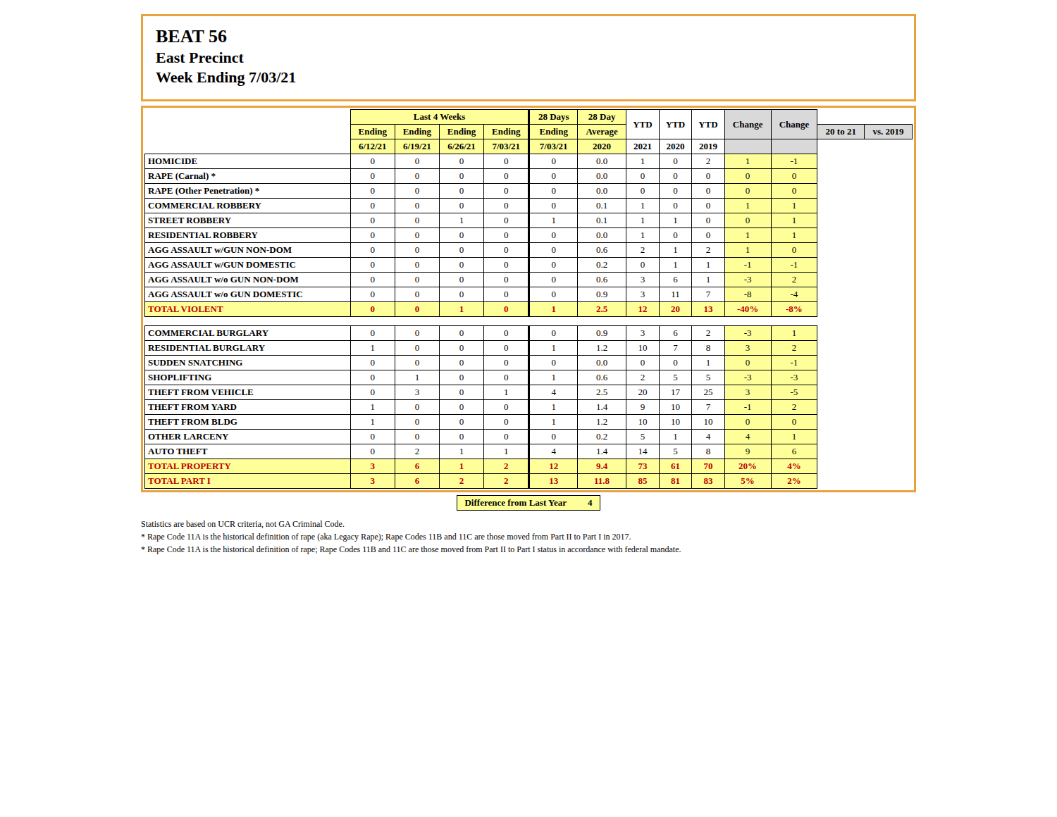BEAT 56
East Precinct
Week Ending 7/03/21
| | Last 4 Weeks | 28 Days | 28 Day | YTD | YTD | YTD | Change | Change |
| --- | --- | --- | --- | --- | --- | --- | --- | --- |
| Ending | Ending | Ending | Ending | Ending | Average | 20 to 21 | vs. 2019 |
| | 6/12/21 | 6/19/21 | 6/26/21 | 7/03/21 | 7/03/21 | 2020 | 2021 | 2020 | 2019 | | |
| HOMICIDE | 0 | 0 | 0 | 0 | 0 | 0.0 | 1 | 0 | 2 | 1 | -1 |
| RAPE (Carnal) * | 0 | 0 | 0 | 0 | 0 | 0.0 | 0 | 0 | 0 | 0 | 0 |
| RAPE (Other Penetration) * | 0 | 0 | 0 | 0 | 0 | 0.0 | 0 | 0 | 0 | 0 | 0 |
| COMMERCIAL ROBBERY | 0 | 0 | 0 | 0 | 0 | 0.1 | 1 | 0 | 0 | 1 | 1 |
| STREET ROBBERY | 0 | 0 | 1 | 0 | 1 | 0.1 | 1 | 1 | 0 | 0 | 1 |
| RESIDENTIAL ROBBERY | 0 | 0 | 0 | 0 | 0 | 0.0 | 1 | 0 | 0 | 1 | 1 |
| AGG ASSAULT w/GUN NON-DOM | 0 | 0 | 0 | 0 | 0 | 0.6 | 2 | 1 | 2 | 1 | 0 |
| AGG ASSAULT w/GUN DOMESTIC | 0 | 0 | 0 | 0 | 0 | 0.2 | 0 | 1 | 1 | -1 | -1 |
| AGG ASSAULT w/o GUN NON-DOM | 0 | 0 | 0 | 0 | 0 | 0.6 | 3 | 6 | 1 | -3 | 2 |
| AGG ASSAULT w/o GUN DOMESTIC | 0 | 0 | 0 | 0 | 0 | 0.9 | 3 | 11 | 7 | -8 | -4 |
| TOTAL VIOLENT | 0 | 0 | 1 | 0 | 1 | 2.5 | 12 | 20 | 13 | -40% | -8% |
| COMMERCIAL BURGLARY | 0 | 0 | 0 | 0 | 0 | 0.9 | 3 | 6 | 2 | -3 | 1 |
| RESIDENTIAL BURGLARY | 1 | 0 | 0 | 0 | 1 | 1.2 | 10 | 7 | 8 | 3 | 2 |
| SUDDEN SNATCHING | 0 | 0 | 0 | 0 | 0 | 0.0 | 0 | 0 | 1 | 0 | -1 |
| SHOPLIFTING | 0 | 1 | 0 | 0 | 1 | 0.6 | 2 | 5 | 5 | -3 | -3 |
| THEFT FROM VEHICLE | 0 | 3 | 0 | 1 | 4 | 2.5 | 20 | 17 | 25 | 3 | -5 |
| THEFT FROM YARD | 1 | 0 | 0 | 0 | 1 | 1.4 | 9 | 10 | 7 | -1 | 2 |
| THEFT FROM BLDG | 1 | 0 | 0 | 0 | 1 | 1.2 | 10 | 10 | 10 | 0 | 0 |
| OTHER LARCENY | 0 | 0 | 0 | 0 | 0 | 0.2 | 5 | 1 | 4 | 4 | 1 |
| AUTO THEFT | 0 | 2 | 1 | 1 | 4 | 1.4 | 14 | 5 | 8 | 9 | 6 |
| TOTAL PROPERTY | 3 | 6 | 1 | 2 | 12 | 9.4 | 73 | 61 | 70 | 20% | 4% |
| TOTAL PART I | 3 | 6 | 2 | 2 | 13 | 11.8 | 85 | 81 | 83 | 5% | 2% |
Difference from Last Year 4
Statistics are based on UCR criteria, not GA Criminal Code.
* Rape Code 11A is the historical definition of rape (aka Legacy Rape); Rape Codes 11B and 11C are those moved from Part II to Part I in 2017.
* Rape Code 11A is the historical definition of rape; Rape Codes 11B and 11C are those moved from Part II to Part I status in accordance with federal mandate.